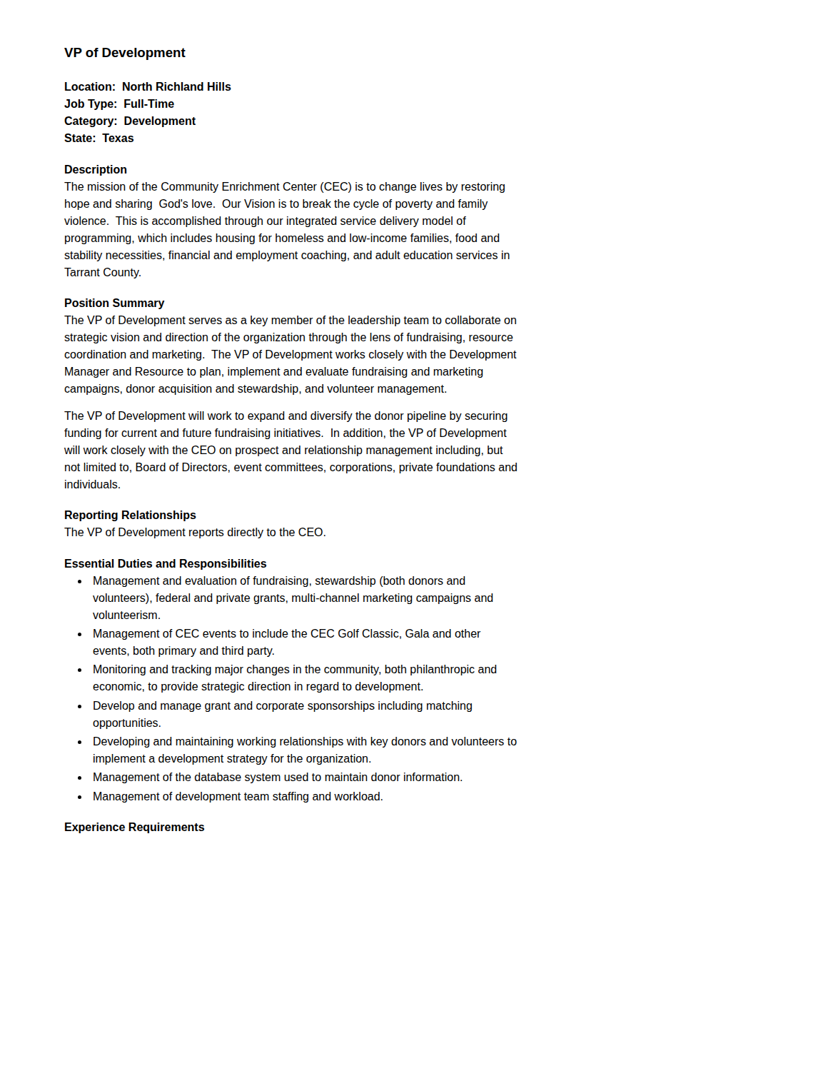VP of Development
Location: North Richland Hills
Job Type: Full-Time
Category: Development
State: Texas
Description
The mission of the Community Enrichment Center (CEC) is to change lives by restoring hope and sharing God's love. Our Vision is to break the cycle of poverty and family violence. This is accomplished through our integrated service delivery model of programming, which includes housing for homeless and low-income families, food and stability necessities, financial and employment coaching, and adult education services in Tarrant County.
Position Summary
The VP of Development serves as a key member of the leadership team to collaborate on strategic vision and direction of the organization through the lens of fundraising, resource coordination and marketing. The VP of Development works closely with the Development Manager and Resource to plan, implement and evaluate fundraising and marketing campaigns, donor acquisition and stewardship, and volunteer management.
The VP of Development will work to expand and diversify the donor pipeline by securing funding for current and future fundraising initiatives. In addition, the VP of Development will work closely with the CEO on prospect and relationship management including, but not limited to, Board of Directors, event committees, corporations, private foundations and individuals.
Reporting Relationships
The VP of Development reports directly to the CEO.
Essential Duties and Responsibilities
Management and evaluation of fundraising, stewardship (both donors and volunteers), federal and private grants, multi-channel marketing campaigns and volunteerism.
Management of CEC events to include the CEC Golf Classic, Gala and other events, both primary and third party.
Monitoring and tracking major changes in the community, both philanthropic and economic, to provide strategic direction in regard to development.
Develop and manage grant and corporate sponsorships including matching opportunities.
Developing and maintaining working relationships with key donors and volunteers to implement a development strategy for the organization.
Management of the database system used to maintain donor information.
Management of development team staffing and workload.
Experience Requirements